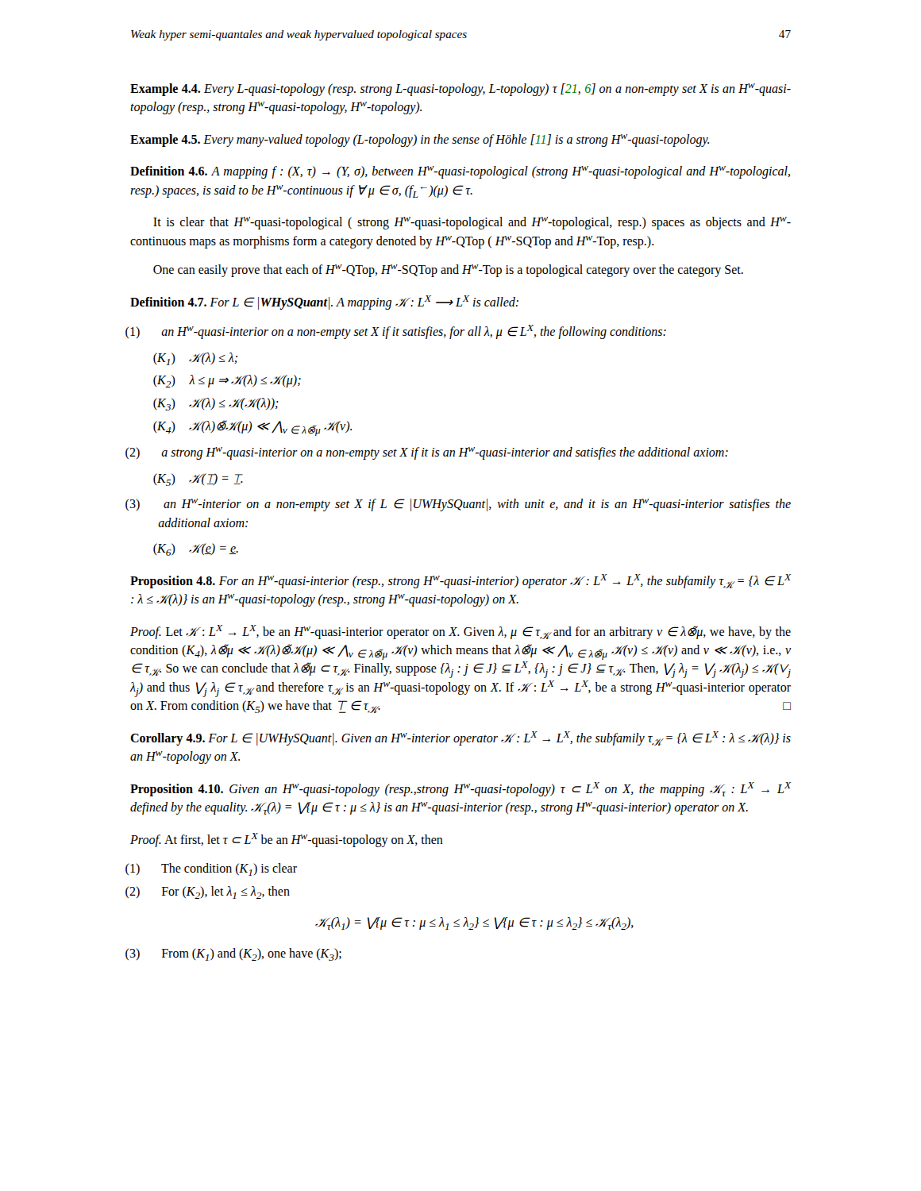Weak hyper semi-quantales and weak hypervalued topological spaces 47
Example 4.4. Every L-quasi-topology (resp. strong L-quasi-topology, L-topology) τ [21, 6] on a non-empty set X is an Hw-quasi-topology (resp., strong Hw-quasi-topology, Hw-topology).
Example 4.5. Every many-valued topology (L-topology) in the sense of Höhle [11] is a strong Hw-quasi-topology.
Definition 4.6. A mapping f : (X, τ) → (Y, σ), between Hw-quasi-topological (strong Hw-quasi-topological and Hw-topological, resp.) spaces, is said to be Hw-continuous if ∀ μ ∈ σ, (fL←)(μ) ∈ τ.
It is clear that Hw-quasi-topological ( strong Hw-quasi-topological and Hw-topological, resp.) spaces as objects and Hw-continuous maps as morphisms form a category denoted by Hw-QTop ( Hw-SQTop and Hw-Top, resp.).
One can easily prove that each of Hw-QTop, Hw-SQTop and Hw-Top is a topological category over the category Set.
Definition 4.7. For L ∈ |WHySQuant|. A mapping 𝒦 : LX ⟶ LX is called:
(1) an Hw-quasi-interior on a non-empty set X if it satisfies, for all λ, μ ∈ LX, the following conditions:
(K1) 𝒦(λ) ≤ λ;
(K2) λ ≤ μ ⇒ 𝒦(λ) ≤ 𝒦(μ);
(K3) 𝒦(λ) ≤ 𝒦(𝒦(λ));
(K4) 𝒦(λ)⊗̃𝒦(μ) ≪ ⋀ν ∈ λ⊗̃μ 𝒦(ν).
(2) a strong Hw-quasi-interior on a non-empty set X if it is an Hw-quasi-interior and satisfies the additional axiom:
(K5) 𝒦(⊤̲) = ⊤̲.
(3) an Hw-interior on a non-empty set X if L ∈ |UWHySQuant|, with unit e, and it is an Hw-quasi-interior satisfies the additional axiom:
(K6) 𝒦(e̲) = e̲.
Proposition 4.8. For an Hw-quasi-interior (resp., strong Hw-quasi-interior) operator 𝒦 : LX → LX, the subfamily τ𝒦 = {λ ∈ LX : λ ≤ 𝒦(λ)} is an Hw-quasi-topology (resp., strong Hw-quasi-topology) on X.
Proof. Let 𝒦 : LX → LX, be an Hw-quasi-interior operator on X. Given λ, μ ∈ τ𝒦 and for an arbitrary ν ∈ λ⊗̃μ, we have, by the condition (K4), λ⊗̃μ ≪ 𝒦(λ)⊗̃𝒦(μ) ≪ ⋀ν ∈ λ⊗̃μ 𝒦(ν) which means that λ⊗̃μ ≪ ⋀ν ∈ λ⊗̃μ 𝒦(ν) ≤ 𝒦(ν) and ν ≪ 𝒦(ν), i.e., ν ∈ τ𝒦. So we can conclude that λ⊗̃μ ⊂ τ𝒦. Finally, suppose {λj : j ∈ J} ⊆ LX, {λj : j ∈ J} ⊆ τ𝒦. Then, ⋁j λj = ⋁j 𝒦(λj) ≤ 𝒦(⋁j λj) and thus ⋁j λj ∈ τ𝒦 and therefore τ𝒦 is an Hw-quasi-topology on X. If 𝒦 : LX → LX, be a strong Hw-quasi-interior operator on X. From condition (K5) we have that ⊤̲ ∈ τ𝒦. □
Corollary 4.9. For L ∈ |UWHySQuant|. Given an Hw-interior operator 𝒦 : LX → LX, the subfamily τ𝒦 = {λ ∈ LX : λ ≤ 𝒦(λ)} is an Hw-topology on X.
Proposition 4.10. Given an Hw-quasi-topology (resp.,strong Hw-quasi-topology) τ ⊂ LX on X, the mapping 𝒦τ : LX → LX defined by the equality. 𝒦τ(λ) = ⋁{μ ∈ τ : μ ≤ λ} is an Hw-quasi-interior (resp., strong Hw-quasi-interior) operator on X.
Proof. At first, let τ ⊂ LX be an Hw-quasi-topology on X, then
(1) The condition (K1) is clear
(2) For (K2), let λ1 ≤ λ2, then
𝒦τ(λ1) = ⋁{μ ∈ τ : μ ≤ λ1 ≤ λ2} ≤ ⋁{μ ∈ τ : μ ≤ λ2} ≤ 𝒦τ(λ2),
(3) From (K1) and (K2), one have (K3);